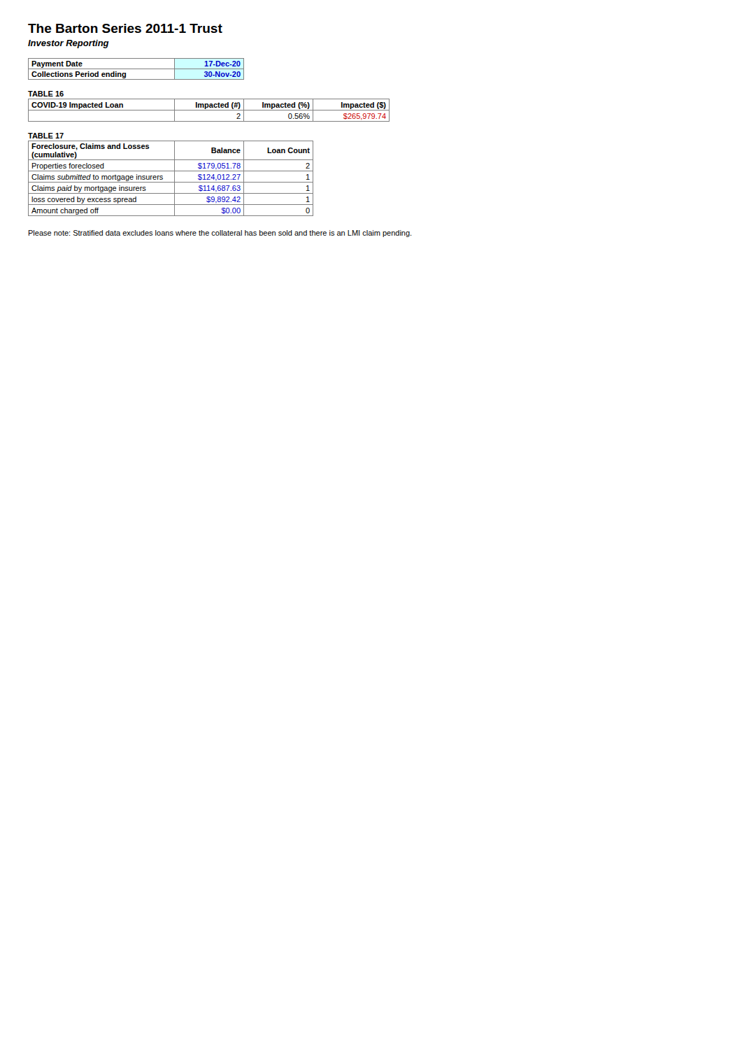The Barton Series 2011-1 Trust
Investor Reporting
| Payment Date | 17-Dec-20 |
| Collections Period ending | 30-Nov-20 |
TABLE 16
| COVID-19 Impacted Loan | Impacted (#) | Impacted (%) | Impacted ($) |
| | 2 | 0.56% | $265,979.74 |
TABLE 17
| Foreclosure, Claims and Losses (cumulative) | Balance | Loan Count |
| Properties foreclosed | $179,051.78 | 2 |
| Claims submitted to mortgage insurers | $124,012.27 | 1 |
| Claims paid by mortgage insurers | $114,687.63 | 1 |
| loss covered by excess spread | $9,892.42 | 1 |
| Amount charged off | $0.00 | 0 |
Please note: Stratified data excludes loans where the collateral has been sold and there is an LMI claim pending.